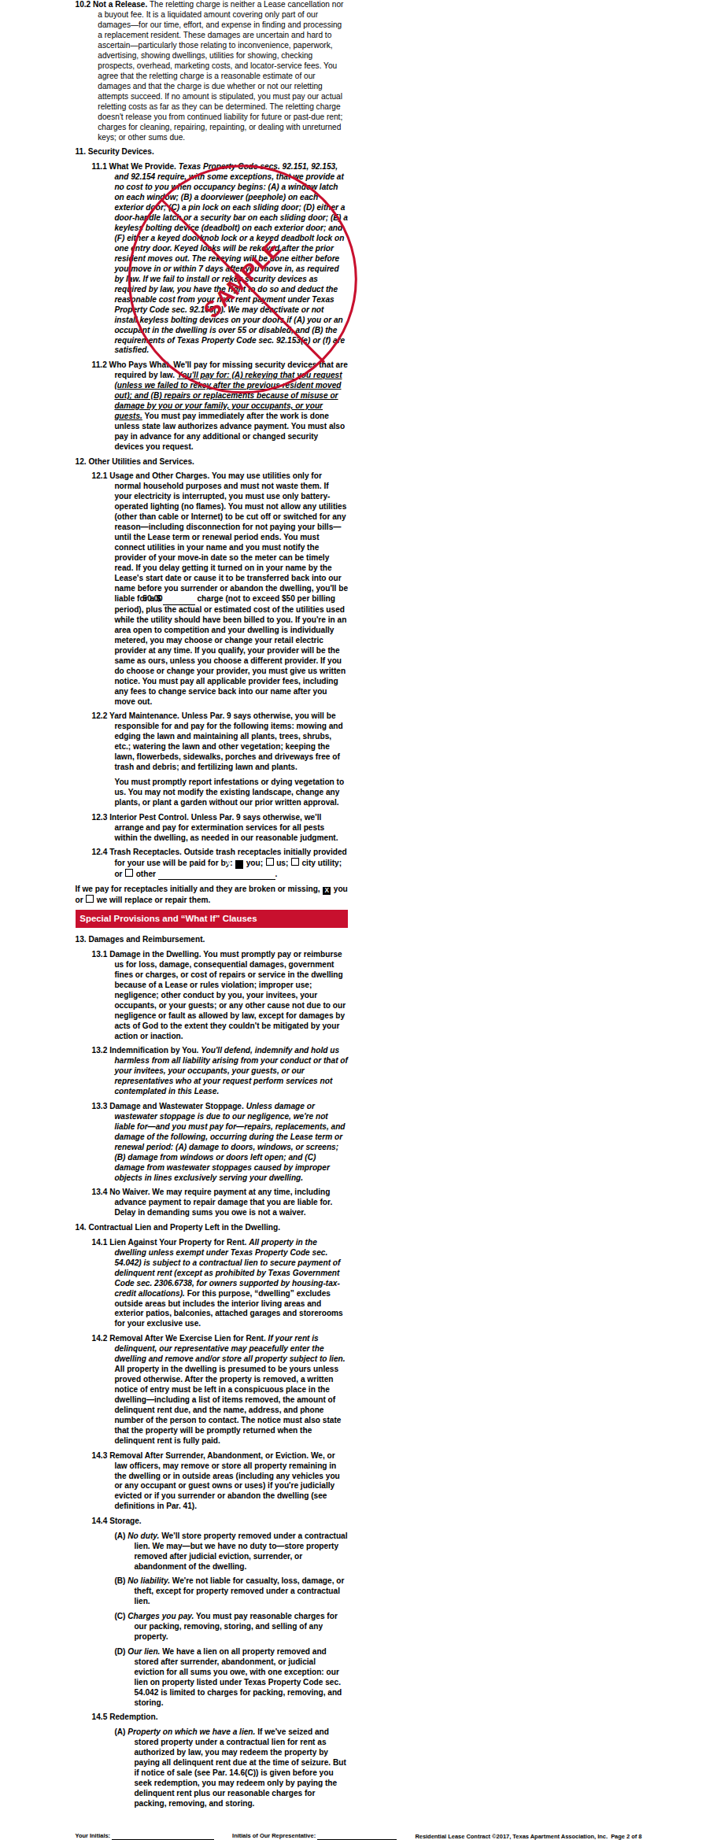10.2 Not a Release. The reletting charge is neither a Lease cancellation nor a buyout fee. It is a liquidated amount covering only part of our damages—for our time, effort, and expense in finding and processing a replacement resident. These damages are uncertain and hard to ascertain—particularly those relating to inconvenience, paperwork, advertising, showing dwellings, utilities for showing, checking prospects, overhead, marketing costs, and locator-service fees. You agree that the reletting charge is a reasonable estimate of our damages and that the charge is due whether or not our reletting attempts succeed. If no amount is stipulated, you must pay our actual reletting costs as far as they can be determined. The reletting charge doesn't release you from continued liability for future or past-due rent; charges for cleaning, repairing, repainting, or dealing with unreturned keys; or other sums due.
11. Security Devices.
11.1 What We Provide. Texas Property Code secs. 92.151, 92.153, and 92.154 require, with some exceptions, that we provide at no cost to you when occupancy begins: (A) a window latch on each window; (B) a doorviewer (peephole) on each exterior door; (C) a pin lock on each sliding door; (D) either a door-handle latch or a security bar on each sliding door; (E) a keyless bolting device (deadbolt) on each exterior door; and (F) either a keyed doorknob lock or a keyed deadbolt lock on one entry door. Keyed locks will be rekeyed after the prior resident moves out. The rekeying will be done either before you move in or within 7 days after you move in, as required by law. If we fail to install or rekey security devices as required by law, you have the right to do so and deduct the reasonable cost from your next rent payment under Texas Property Code sec. 92.165(1). We may deactivate or not install keyless bolting devices on your doors if (A) you or an occupant in the dwelling is over 55 or disabled, and (B) the requirements of Texas Property Code sec. 92.153(e) or (f) are satisfied.
11.2 Who Pays What. We'll pay for missing security devices that are required by law. You'll pay for: (A) rekeying that you request (unless we failed to rekey after the previous resident moved out); and (B) repairs or replacements because of misuse or damage by you or your family, your occupants, or your guests. You must pay immediately after the work is done unless state law authorizes advance payment. You must also pay in advance for any additional or changed security devices you request.
12. Other Utilities and Services.
12.1 Usage and Other Charges. You may use utilities only for normal household purposes and must not waste them. If your electricity is interrupted, you must use only battery-operated lighting (no flames). You must not allow any utilities (other than cable or Internet) to be cut off or switched for any reason—including disconnection for not paying your bills—until the Lease term or renewal period ends. You must connect utilities in your name and you must notify the provider of your move-in date so the meter can be timely read. If you delay getting it turned on in your name by the Lease's start date or cause it to be transferred back into our name before you surrender or abandon the dwelling, you'll be liable for a $ 50.00 charge (not to exceed $50 per billing period), plus the actual or estimated cost of the utilities used while the utility should have been billed to you. If you're in an area open to competition and your dwelling is individually metered, you may choose or change your retail electric provider at any time. If you qualify, your provider will be the same as ours, unless you choose a different provider. If you do choose or change your provider, you must give us written notice. You must pay all applicable provider fees, including any fees to change service back into our name after you move out.
12.2 Yard Maintenance. Unless Par. 9 says otherwise, you will be responsible for and pay for the following items: mowing and edging the lawn and maintaining all plants, trees, shrubs, etc.; watering the lawn and other vegetation; keeping the lawn, flowerbeds, sidewalks, porches and driveways free of trash and debris; and fertilizing lawn and plants.
You must promptly report infestations or dying vegetation to us. You may not modify the existing landscape, change any plants, or plant a garden without our prior written approval.
12.3 Interior Pest Control. Unless Par. 9 says otherwise, we'll arrange and pay for extermination services for all pests within the dwelling, as needed in our reasonable judgment.
12.4 Trash Receptacles. Outside trash receptacles initially provided for your use will be paid for by: X you; us; city utility; or other .
If we pay for receptacles initially and they are broken or missing, X you or we will replace or repair them.
Special Provisions and “What If” Clauses
13. Damages and Reimbursement.
13.1 Damage in the Dwelling. You must promptly pay or reimburse us for loss, damage, consequential damages, government fines or charges, or cost of repairs or service in the dwelling because of a Lease or rules violation; improper use; negligence; other conduct by you, your invitees, your occupants, or your guests; or any other cause not due to our negligence or fault as allowed by law, except for damages by acts of God to the extent they couldn't be mitigated by your action or inaction.
13.2 Indemnification by You. You'll defend, indemnify and hold us harmless from all liability arising from your conduct or that of your invitees, your occupants, your guests, or our representatives who at your request perform services not contemplated in this Lease.
13.3 Damage and Wastewater Stoppage. Unless damage or wastewater stoppage is due to our negligence, we're not liable for—and you must pay for—repairs, replacements, and damage of the following, occurring during the Lease term or renewal period: (A) damage to doors, windows, or screens; (B) damage from windows or doors left open; and (C) damage from wastewater stoppages caused by improper objects in lines exclusively serving your dwelling.
13.4 No Waiver. We may require payment at any time, including advance payment to repair damage that you are liable for. Delay in demanding sums you owe is not a waiver.
14. Contractual Lien and Property Left in the Dwelling.
14.1 Lien Against Your Property for Rent. All property in the dwelling unless exempt under Texas Property Code sec. 54.042) is subject to a contractual lien to secure payment of delinquent rent (except as prohibited by Texas Government Code sec. 2306.6738, for owners supported by housing-tax-credit allocations). For this purpose, “dwelling” excludes outside areas but includes the interior living areas and exterior patios, balconies, attached garages and storerooms for your exclusive use.
14.2 Removal After We Exercise Lien for Rent. If your rent is delinquent, our representative may peacefully enter the dwelling and remove and/or store all property subject to lien. All property in the dwelling is presumed to be yours unless proved otherwise. After the property is removed, a written notice of entry must be left in a conspicuous place in the dwelling—including a list of items removed, the amount of delinquent rent due, and the name, address, and phone number of the person to contact. The notice must also state that the property will be promptly returned when the delinquent rent is fully paid.
14.3 Removal After Surrender, Abandonment, or Eviction. We, or law officers, may remove or store all property remaining in the dwelling or in outside areas (including any vehicles you or any occupant or guest owns or uses) if you're judicially evicted or if you surrender or abandon the dwelling (see definitions in Par. 41).
14.4 Storage.
(A) No duty. We'll store property removed under a contractual lien. We may—but we have no duty to—store property removed after judicial eviction, surrender, or abandonment of the dwelling.
(B) No liability. We're not liable for casualty, loss, damage, or theft, except for property removed under a contractual lien.
(C) Charges you pay. You must pay reasonable charges for our packing, removing, storing, and selling of any property.
(D) Our lien. We have a lien on all property removed and stored after surrender, abandonment, or judicial eviction for all sums you owe, with one exception: our lien on property listed under Texas Property Code sec. 54.042 is limited to charges for packing, removing, and storing.
14.5 Redemption.
(A) Property on which we have a lien. If we've seized and stored property under a contractual lien for rent as authorized by law, you may redeem the property by paying all delinquent rent due at the time of seizure. But if notice of sale (see Par. 14.6(C)) is given before you seek redemption, you may redeem only by paying the delinquent rent plus our reasonable charges for packing, removing, and storing.
SAMPLE
Your Initials:
Initials of Our Representative:
Residential Lease Contract ©2017, Texas Apartment Association, Inc. Page 2 of 8